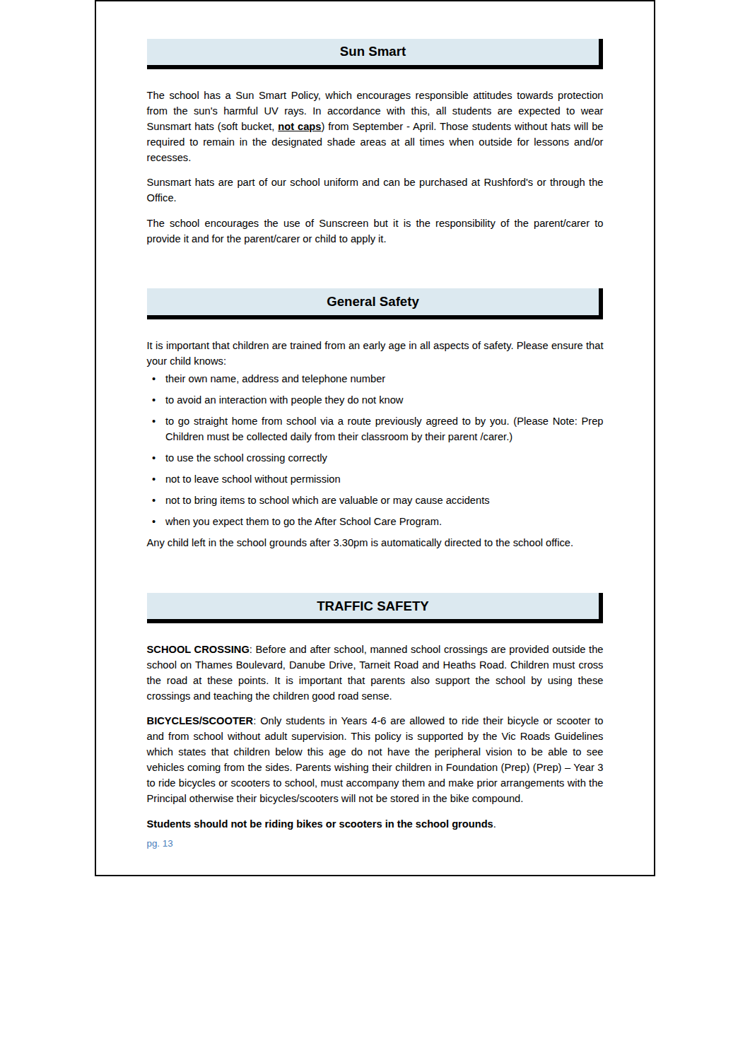Sun Smart
The school has a Sun Smart Policy, which encourages responsible attitudes towards protection from the sun's harmful UV rays. In accordance with this, all students are expected to wear Sunsmart hats (soft bucket, not caps) from September - April. Those students without hats will be required to remain in the designated shade areas at all times when outside for lessons and/or recesses.
Sunsmart hats are part of our school uniform and can be purchased at Rushford's or through the Office.
The school encourages the use of Sunscreen but it is the responsibility of the parent/carer to provide it and for the parent/carer or child to apply it.
General Safety
It is important that children are trained from an early age in all aspects of safety. Please ensure that your child knows:
their own name, address and telephone number
to avoid an interaction with people they do not know
to go straight home from school via a route previously agreed to by you. (Please Note: Prep Children must be collected daily from their classroom by their parent /carer.)
to use the school crossing correctly
not to leave school without permission
not to bring items to school which are valuable or may cause accidents
when you expect them to go the After School Care Program.
Any child left in the school grounds after 3.30pm is automatically directed to the school office.
TRAFFIC SAFETY
SCHOOL CROSSING: Before and after school, manned school crossings are provided outside the school on Thames Boulevard, Danube Drive, Tarneit Road and Heaths Road. Children must cross the road at these points. It is important that parents also support the school by using these crossings and teaching the children good road sense.
BICYCLES/SCOOTER: Only students in Years 4-6 are allowed to ride their bicycle or scooter to and from school without adult supervision. This policy is supported by the Vic Roads Guidelines which states that children below this age do not have the peripheral vision to be able to see vehicles coming from the sides. Parents wishing their children in Foundation (Prep) (Prep) – Year 3 to ride bicycles or scooters to school, must accompany them and make prior arrangements with the Principal otherwise their bicycles/scooters will not be stored in the bike compound.
Students should not be riding bikes or scooters in the school grounds.
pg. 13